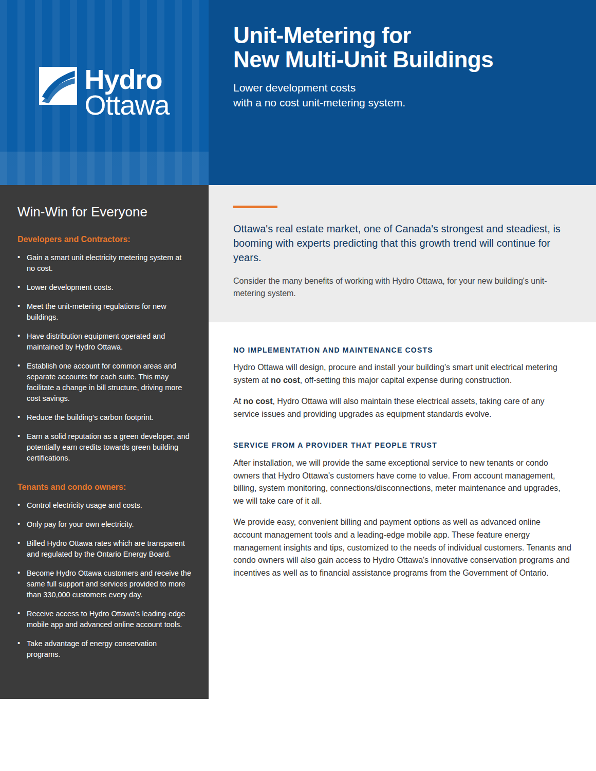Hydro Ottawa
Unit-Metering for
New Multi-Unit Buildings
Lower development costs
with a no cost unit-metering system.
Win-Win for Everyone
Developers and Contractors:
Gain a smart unit electricity metering system at no cost.
Lower development costs.
Meet the unit-metering regulations for new buildings.
Have distribution equipment operated and maintained by Hydro Ottawa.
Establish one account for common areas and separate accounts for each suite. This may facilitate a change in bill structure, driving more cost savings.
Reduce the building's carbon footprint.
Earn a solid reputation as a green developer, and potentially earn credits towards green building certifications.
Tenants and condo owners:
Control electricity usage and costs.
Only pay for your own electricity.
Billed Hydro Ottawa rates which are transparent and regulated by the Ontario Energy Board.
Become Hydro Ottawa customers and receive the same full support and services provided to more than 330,000 customers every day.
Receive access to Hydro Ottawa's leading-edge mobile app and advanced online account tools.
Take advantage of energy conservation programs.
Ottawa's real estate market, one of Canada's strongest and steadiest, is booming with experts predicting that this growth trend will continue for years.
Consider the many benefits of working with Hydro Ottawa, for your new building's unit-metering system.
No implementation and maintenance costs
Hydro Ottawa will design, procure and install your building's smart unit electrical metering system at no cost, off-setting this major capital expense during construction.
At no cost, Hydro Ottawa will also maintain these electrical assets, taking care of any service issues and providing upgrades as equipment standards evolve.
Service from a provider that people trust
After installation, we will provide the same exceptional service to new tenants or condo owners that Hydro Ottawa's customers have come to value. From account management, billing, system monitoring, connections/disconnections, meter maintenance and upgrades, we will take care of it all.
We provide easy, convenient billing and payment options as well as advanced online account management tools and a leading-edge mobile app. These feature energy management insights and tips, customized to the needs of individual customers. Tenants and condo owners will also gain access to Hydro Ottawa's innovative conservation programs and incentives as well as to financial assistance programs from the Government of Ontario.